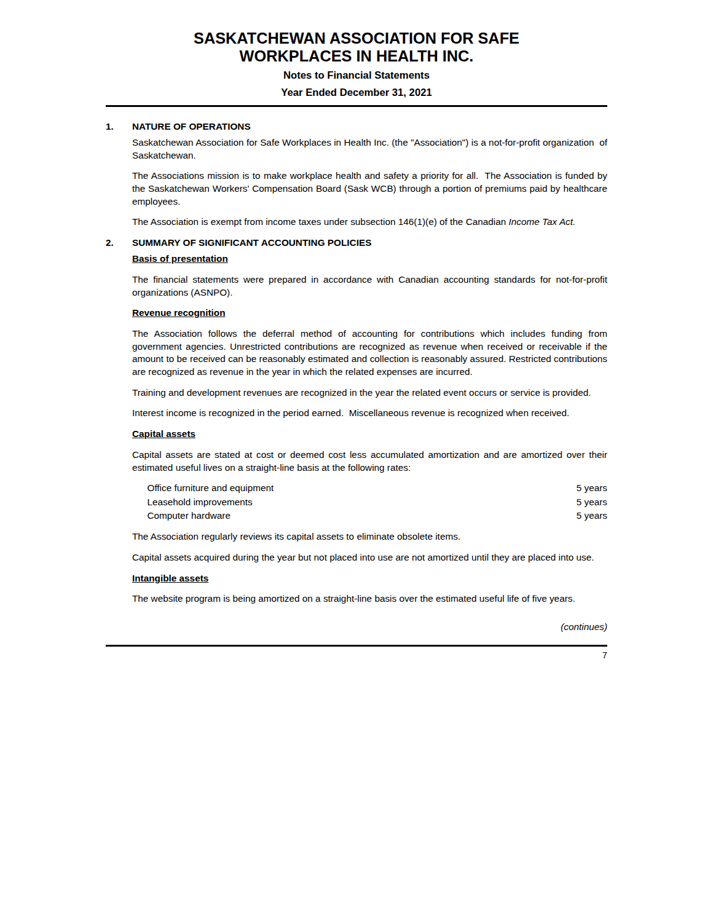SASKATCHEWAN ASSOCIATION FOR SAFE
WORKPLACES IN HEALTH INC.
Notes to Financial Statements
Year Ended December 31, 2021
1. Nature of Operations
Saskatchewan Association for Safe Workplaces in Health Inc. (the "Association") is a not-for-profit organization of Saskatchewan.
The Associations mission is to make workplace health and safety a priority for all. The Association is funded by the Saskatchewan Workers' Compensation Board (Sask WCB) through a portion of premiums paid by healthcare employees.
The Association is exempt from income taxes under subsection 146(1)(e) of the Canadian Income Tax Act.
2. Summary of Significant Accounting Policies
Basis of presentation
The financial statements were prepared in accordance with Canadian accounting standards for not-for-profit organizations (ASNPO).
Revenue recognition
The Association follows the deferral method of accounting for contributions which includes funding from government agencies. Unrestricted contributions are recognized as revenue when received or receivable if the amount to be received can be reasonably estimated and collection is reasonably assured. Restricted contributions are recognized as revenue in the year in which the related expenses are incurred.
Training and development revenues are recognized in the year the related event occurs or service is provided.
Interest income is recognized in the period earned. Miscellaneous revenue is recognized when received.
Capital assets
Capital assets are stated at cost or deemed cost less accumulated amortization and are amortized over their estimated useful lives on a straight-line basis at the following rates:
Office furniture and equipment 5 years
Leasehold improvements 5 years
Computer hardware 5 years
The Association regularly reviews its capital assets to eliminate obsolete items.
Capital assets acquired during the year but not placed into use are not amortized until they are placed into use.
Intangible assets
The website program is being amortized on a straight-line basis over the estimated useful life of five years.
(continues)
7